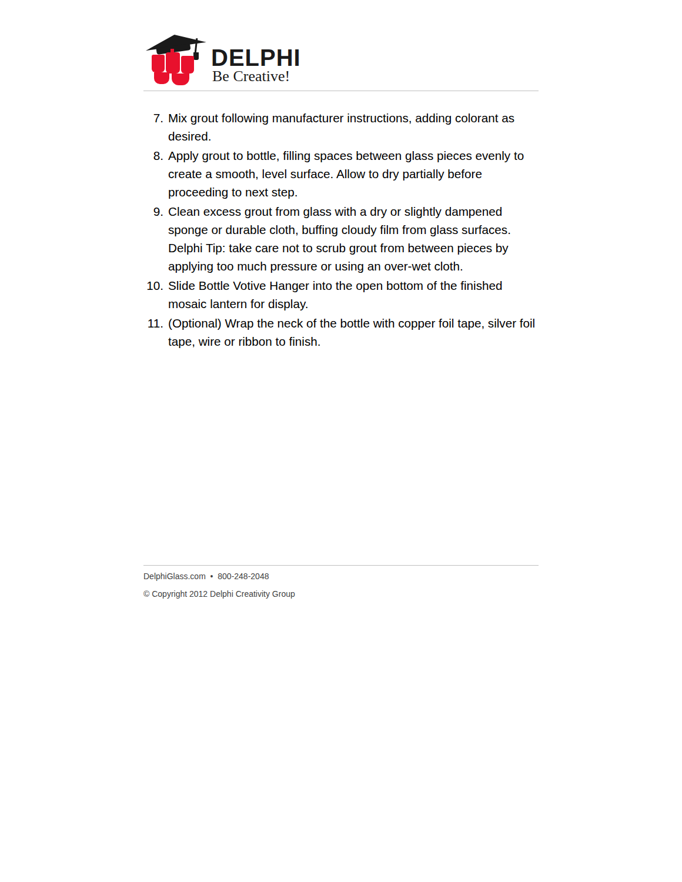DELPHI
Be Creative!
Mix grout following manufacturer instructions, adding colorant as desired.
Apply grout to bottle, filling spaces between glass pieces evenly to create a smooth, level surface. Allow to dry partially before proceeding to next step.
Clean excess grout from glass with a dry or slightly dampened sponge or durable cloth, buffing cloudy film from glass surfaces. Delphi Tip: take care not to scrub grout from between pieces by applying too much pressure or using an over-wet cloth.
Slide Bottle Votive Hanger into the open bottom of the finished mosaic lantern for display.
(Optional) Wrap the neck of the bottle with copper foil tape, silver foil tape, wire or ribbon to finish.
DelphiGlass.com • 800-248-2048
© Copyright 2012 Delphi Creativity Group